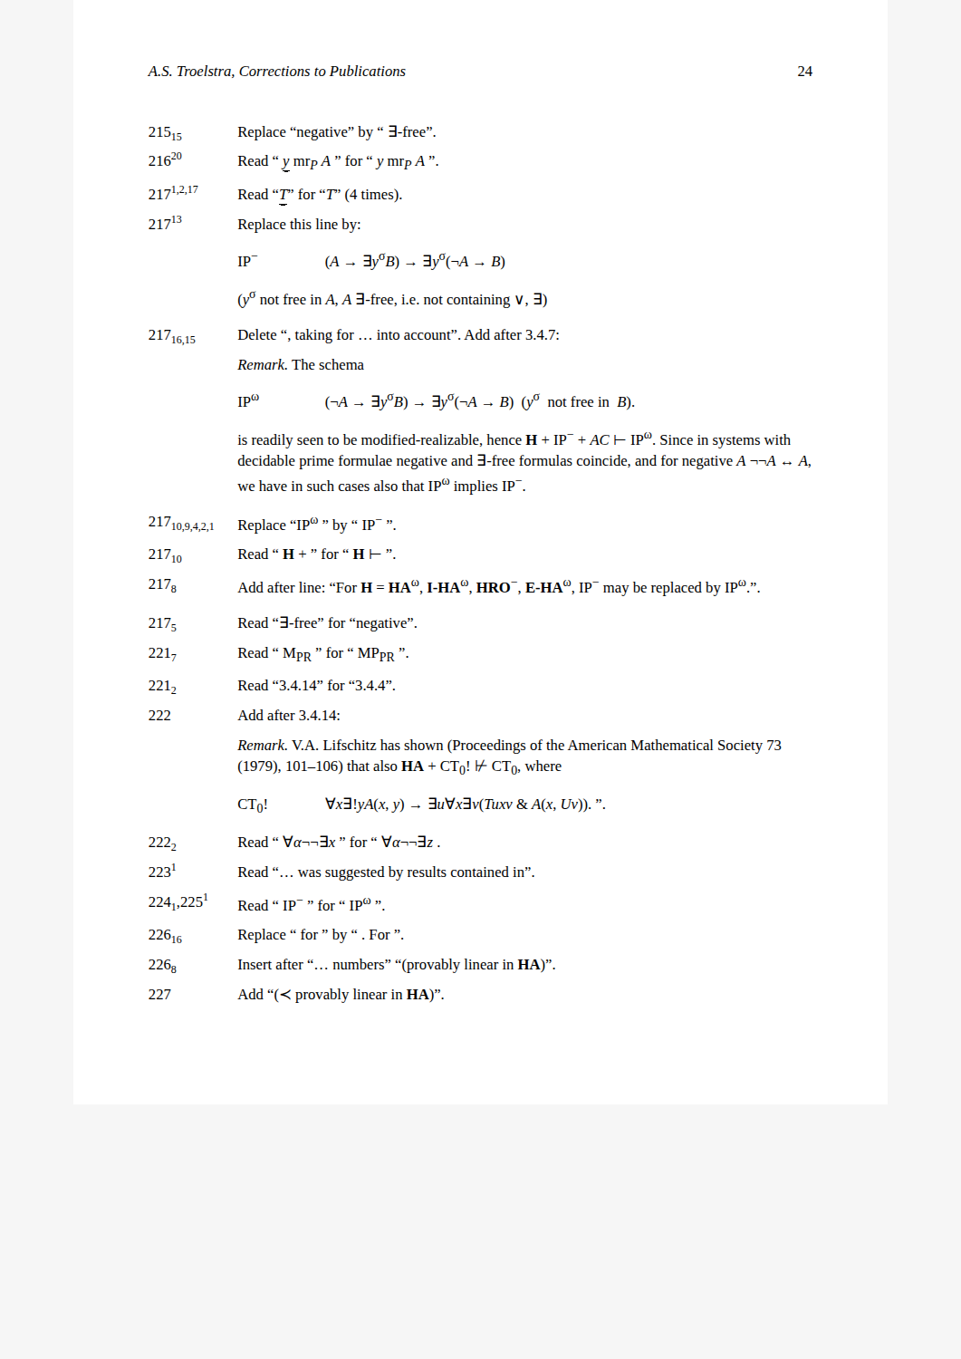A.S. Troelstra, Corrections to Publications 24
21515
Replace “negative” by “ ∃-free”.
21620
Read “ y mrP A ” for “ y mrP A ”.
2171,2,17
Read “T” for “T” (4 times).
21713
Replace this line by:
IP− (A → ∃yσB) → ∃yσ(¬A → B)
(yσ not free in A, A ∃-free, i.e. not containing ∨, ∃)
21716,15
Delete “, taking for … into account”. Add after 3.4.7:
Remark. The schema
IPω (¬A → ∃yσB) → ∃yσ(¬A → B) (yσ not free in B).
is readily seen to be modified-realizable, hence H + IP− + AC ⊢ IPω. Since in systems with decidable prime formulae negative and ∃-free formulas coincide, and for negative A ¬¬A ↔ A, we have in such cases also that IPω implies IP−.
21710,9,4,2,1
Replace “IPω ” by “ IP− ”.
21710
Read “ H + ” for “ H ⊢ ”.
2178
Add after line: “For H = HAω, I-HAω, HRO−, E-HAω, IP− may be replaced by IPω.”.
2175
Read “∃-free” for “negative”.
2217
Read “ MPR ” for “ MPPR ”.
2212
Read “3.4.14” for “3.4.4”.
222
Add after 3.4.14:
Remark. V.A. Lifschitz has shown (Proceedings of the American Mathematical Society 73 (1979), 101–106) that also HA + CT0! ⊬ CT0, where
CT0! ∀x∃!yA(x, y) → ∃u∀x∃v(Tuxv & A(x, Uv)). ”.
2222
Read “ ∀α¬¬∃x ” for “ ∀α¬¬∃z .
2231
Read “… was suggested by results contained in”.
2241,2251
Read “ IP− ” for “ IPω ”.
22616
Replace “ for ” by “ . For ”.
2268
Insert after “… numbers” “(provably linear in HA)”.
227
Add “(≺ provably linear in HA)”.